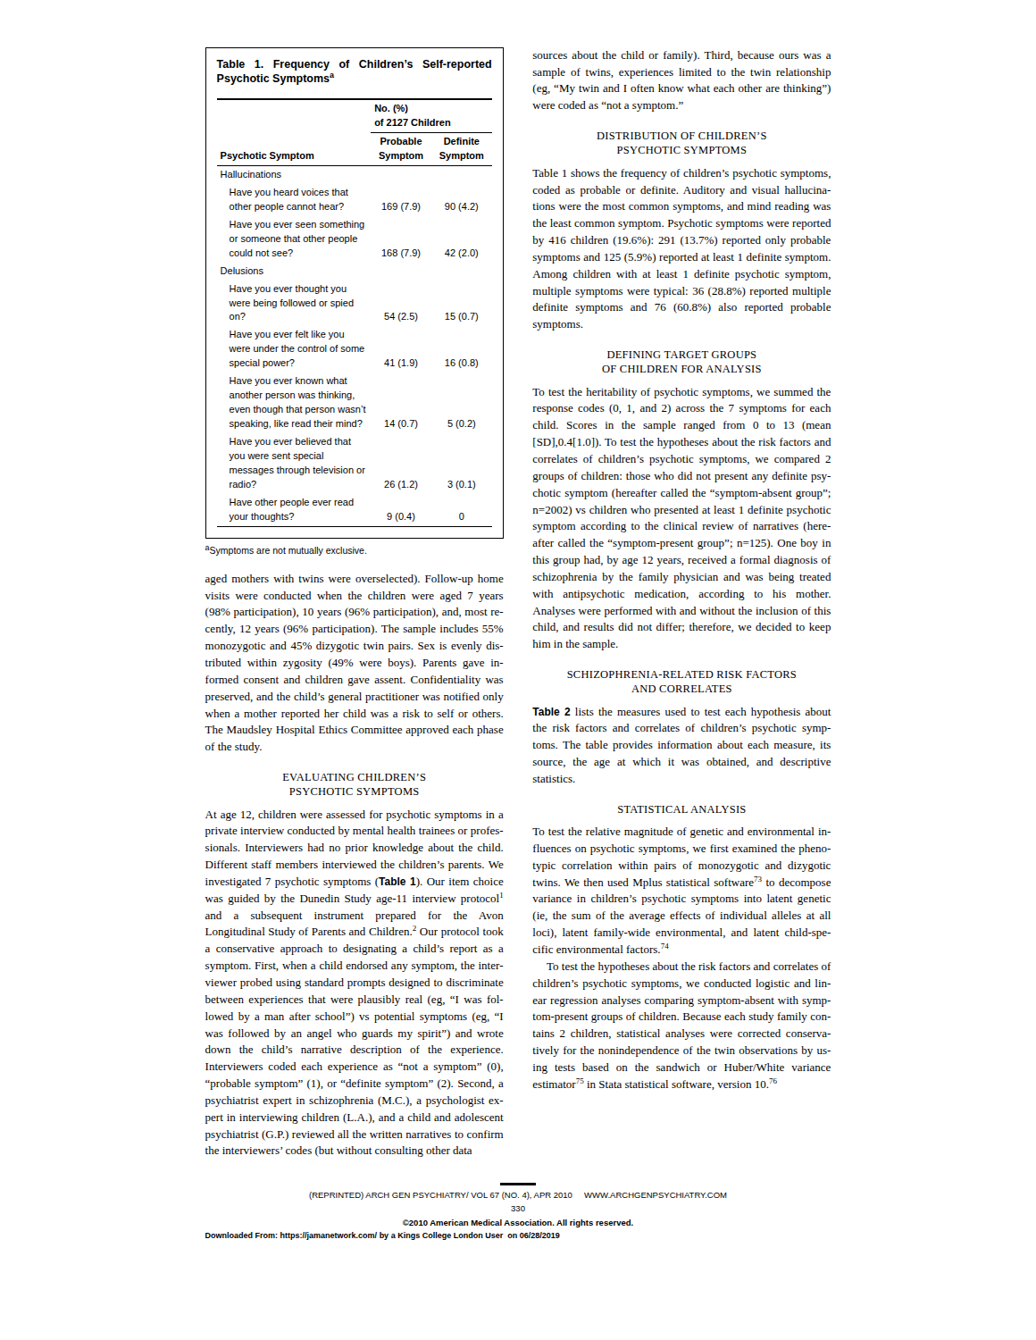Table 1. Frequency of Children’s Self-reported Psychotic Symptomsa
| | No. (%) of 2127 Children |
| Psychotic Symptom | Probable Symptom | Definite Symptom |
| Hallucinations | | |
| Have you heard voices that other people cannot hear? | 169 (7.9) | 90 (4.2) |
| Have you ever seen something or someone that other people could not see? | 168 (7.9) | 42 (2.0) |
| Delusions | | |
| Have you ever thought you were being followed or spied on? | 54 (2.5) | 15 (0.7) |
| Have you ever felt like you were under the control of some special power? | 41 (1.9) | 16 (0.8) |
| Have you ever known what another person was thinking, even though that person wasn’t speaking, like read their mind? | 14 (0.7) | 5 (0.2) |
| Have you ever believed that you were sent special messages through television or radio? | 26 (1.2) | 3 (0.1) |
| Have other people ever read your thoughts? | 9 (0.4) | 0 |
aSymptoms are not mutually exclusive.
aged mothers with twins were overselected). Follow-up home visits were conducted when the children were aged 7 years (98% participation), 10 years (96% participation), and, most recently, 12 years (96% participation). The sample includes 55% monozygotic and 45% dizygotic twin pairs. Sex is evenly distributed within zygosity (49% were boys). Parents gave informed consent and children gave assent. Confidentiality was preserved, and the child’s general practitioner was notified only when a mother reported her child was a risk to self or others. The Maudsley Hospital Ethics Committee approved each phase of the study.
EVALUATING CHILDREN’S
PSYCHOTIC SYMPTOMS
At age 12, children were assessed for psychotic symptoms in a private interview conducted by mental health trainees or professionals. Interviewers had no prior knowledge about the child. Different staff members interviewed the children’s parents. We investigated 7 psychotic symptoms (Table 1). Our item choice was guided by the Dunedin Study age-11 interview protocol1 and a subsequent instrument prepared for the Avon Longitudinal Study of Parents and Children.2 Our protocol took a conservative approach to designating a child’s report as a symptom. First, when a child endorsed any symptom, the interviewer probed using standard prompts designed to discriminate between experiences that were plausibly real (eg, “I was followed by a man after school”) vs potential symptoms (eg, “I was followed by an angel who guards my spirit”) and wrote down the child’s narrative description of the experience. Interviewers coded each experience as “not a symptom” (0), “probable symptom” (1), or “definite symptom” (2). Second, a psychiatrist expert in schizophrenia (M.C.), a psychologist expert in interviewing children (L.A.), and a child and adolescent psychiatrist (G.P.) reviewed all the written narratives to confirm the interviewers’ codes (but without consulting other data
sources about the child or family). Third, because ours was a sample of twins, experiences limited to the twin relationship (eg, “My twin and I often know what each other are thinking”) were coded as “not a symptom.”
DISTRIBUTION OF CHILDREN’S
PSYCHOTIC SYMPTOMS
Table 1 shows the frequency of children’s psychotic symptoms, coded as probable or definite. Auditory and visual hallucinations were the most common symptoms, and mind reading was the least common symptom. Psychotic symptoms were reported by 416 children (19.6%): 291 (13.7%) reported only probable symptoms and 125 (5.9%) reported at least 1 definite symptom. Among children with at least 1 definite psychotic symptom, multiple symptoms were typical: 36 (28.8%) reported multiple definite symptoms and 76 (60.8%) also reported probable symptoms.
DEFINING TARGET GROUPS
OF CHILDREN FOR ANALYSIS
To test the heritability of psychotic symptoms, we summed the response codes (0, 1, and 2) across the 7 symptoms for each child. Scores in the sample ranged from 0 to 13 (mean [SD],0.4[1.0]). To test the hypotheses about the risk factors and correlates of children’s psychotic symptoms, we compared 2 groups of children: those who did not present any definite psychotic symptom (hereafter called the “symptom-absent group”; n=2002) vs children who presented at least 1 definite psychotic symptom according to the clinical review of narratives (hereafter called the “symptom-present group”; n=125). One boy in this group had, by age 12 years, received a formal diagnosis of schizophrenia by the family physician and was being treated with antipsychotic medication, according to his mother. Analyses were performed with and without the inclusion of this child, and results did not differ; therefore, we decided to keep him in the sample.
SCHIZOPHRENIA-RELATED RISK FACTORS
AND CORRELATES
Table 2 lists the measures used to test each hypothesis about the risk factors and correlates of children’s psychotic symptoms. The table provides information about each measure, its source, the age at which it was obtained, and descriptive statistics.
STATISTICAL ANALYSIS
To test the relative magnitude of genetic and environmental influences on psychotic symptoms, we first examined the phenotypic correlation within pairs of monozygotic and dizygotic twins. We then used Mplus statistical software73 to decompose variance in children’s psychotic symptoms into latent genetic (ie, the sum of the average effects of individual alleles at all loci), latent family-wide environmental, and latent child-specific environmental factors.74
To test the hypotheses about the risk factors and correlates of children’s psychotic symptoms, we conducted logistic and linear regression analyses comparing symptom-absent with symptom-present groups of children. Because each study family contains 2 children, statistical analyses were corrected conservatively for the nonindependence of the twin observations by using tests based on the sandwich or Huber/White variance estimator75 in Stata statistical software, version 10.76
(REPRINTED) ARCH GEN PSYCHIATRY/ VOL 67 (NO. 4), APR 2010 WWW.ARCHGENPSYCHIATRY.COM
330
©2010 American Medical Association. All rights reserved.
Downloaded From: https://jamanetwork.com/ by a Kings College London User on 06/28/2019